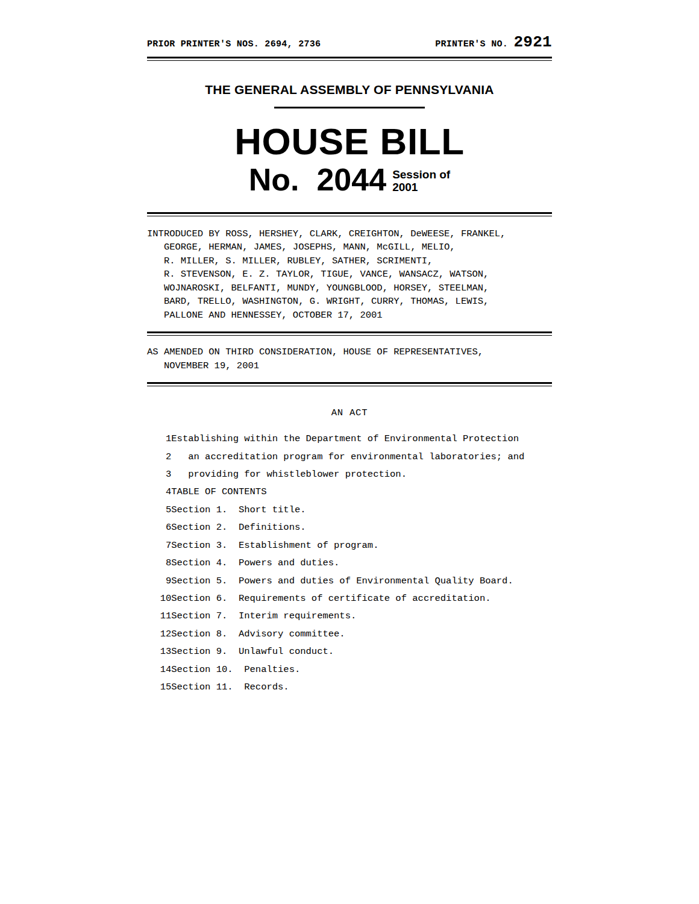PRIOR PRINTER'S NOS. 2694, 2736
PRINTER'S NO. 2921
THE GENERAL ASSEMBLY OF PENNSYLVANIA
HOUSE BILL
No. 2044Session of
2001
INTRODUCED BY ROSS, HERSHEY, CLARK, CREIGHTON, DeWEESE, FRANKEL, GEORGE, HERMAN, JAMES, JOSEPHS, MANN, McGILL, MELIO, R. MILLER, S. MILLER, RUBLEY, SATHER, SCRIMENTI, R. STEVENSON, E. Z. TAYLOR, TIGUE, VANCE, WANSACZ, WATSON, WOJNAROSKI, BELFANTI, MUNDY, YOUNGBLOOD, HORSEY, STEELMAN, BARD, TRELLO, WASHINGTON, G. WRIGHT, CURRY, THOMAS, LEWIS, PALLONE AND HENNESSEY, OCTOBER 17, 2001
AS AMENDED ON THIRD CONSIDERATION, HOUSE OF REPRESENTATIVES, NOVEMBER 19, 2001
AN ACT
| 1 | Establishing within the Department of Environmental Protection |
| 2 | an accreditation program for environmental laboratories; and |
| 3 | providing for whistleblower protection. |
| 4 | TABLE OF CONTENTS |
| 5 | Section 1. Short title. |
| 6 | Section 2. Definitions. |
| 7 | Section 3. Establishment of program. |
| 8 | Section 4. Powers and duties. |
| 9 | Section 5. Powers and duties of Environmental Quality Board. |
| 10 | Section 6. Requirements of certificate of accreditation. |
| 11 | Section 7. Interim requirements. |
| 12 | Section 8. Advisory committee. |
| 13 | Section 9. Unlawful conduct. |
| 14 | Section 10. Penalties. |
| 15 | Section 11. Records. |